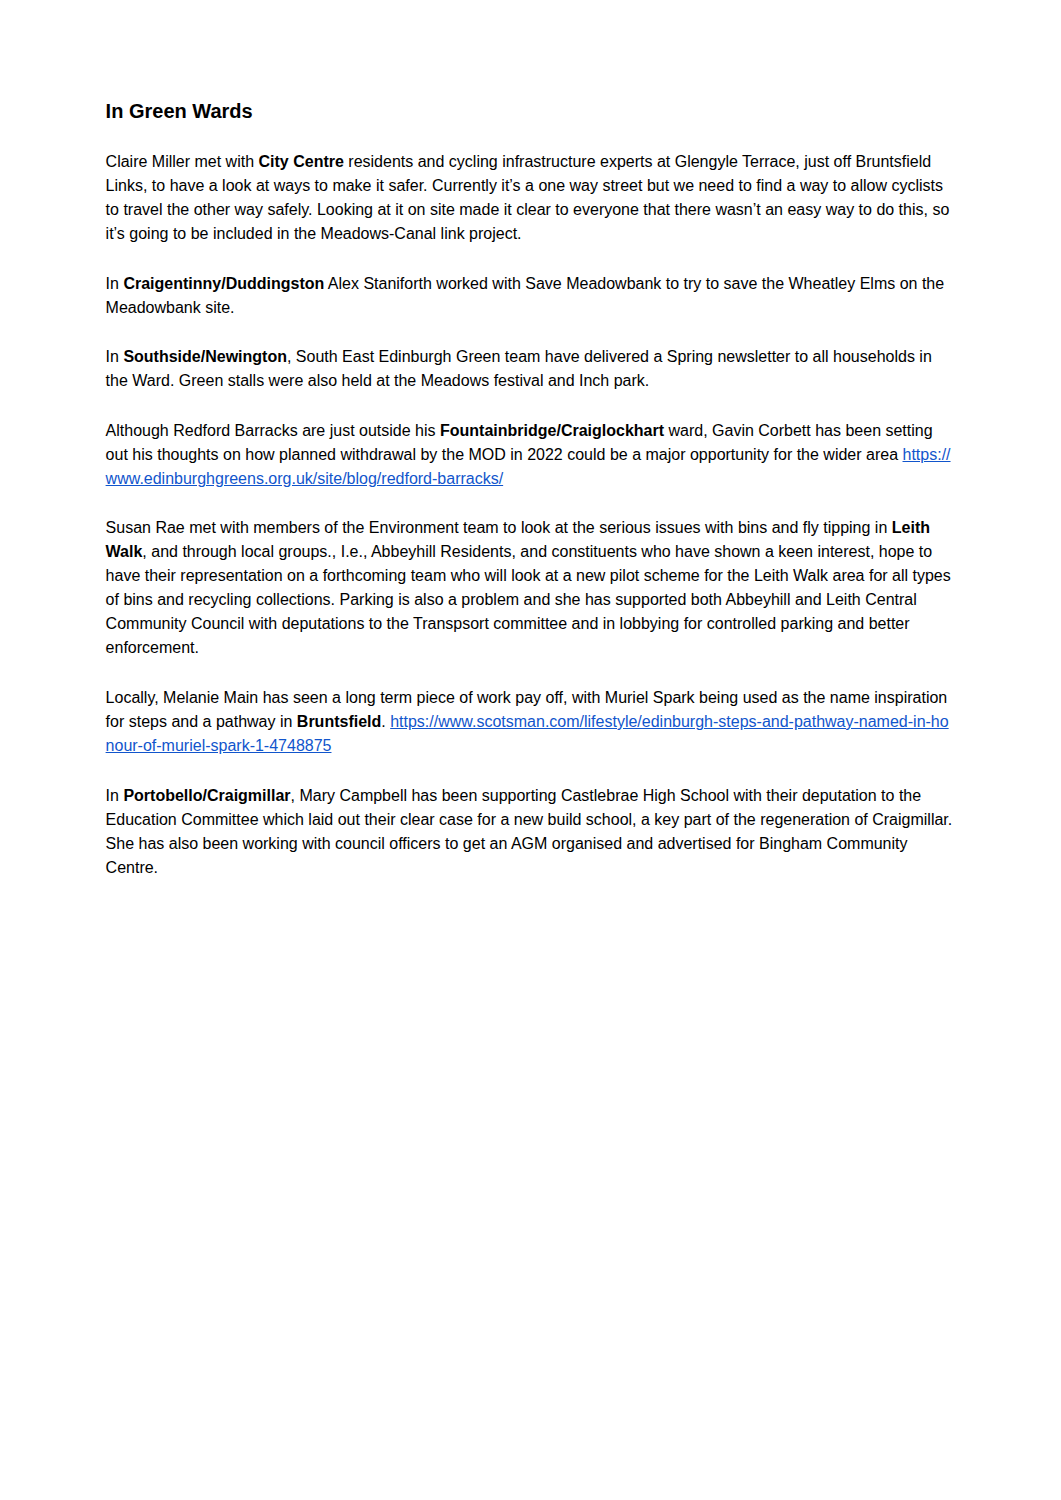In Green Wards
Claire Miller met with City Centre residents and cycling infrastructure experts at Glengyle Terrace, just off Bruntsfield Links, to have a look at ways to make it safer. Currently it’s a one way street but we need to find a way to allow cyclists to travel the other way safely. Looking at it on site made it clear to everyone that there wasn’t an easy way to do this, so it’s going to be included in the Meadows-Canal link project.
In Craigentinny/Duddingston Alex Staniforth worked with Save Meadowbank to try to save the Wheatley Elms on the Meadowbank site.
In Southside/Newington, South East Edinburgh Green team have delivered a Spring newsletter to all households in the Ward. Green stalls were also held at the Meadows festival and Inch park.
Although Redford Barracks are just outside his Fountainbridge/Craiglockhart ward, Gavin Corbett has been setting out his thoughts on how planned withdrawal by the MOD in 2022 could be a major opportunity for the wider area https://www.edinburghgreens.org.uk/site/blog/redford-barracks/
Susan Rae met with members of the Environment team to look at the serious issues with bins and fly tipping in Leith Walk, and through local groups., I.e., Abbeyhill Residents, and constituents who have shown a keen interest, hope to have their representation on a forthcoming team who will look at a new pilot scheme for the Leith Walk area for all types of bins and recycling collections. Parking is also a problem and she has supported both Abbeyhill and Leith Central Community Council with deputations to the Transpsort committee and in lobbying for controlled parking and better enforcement.
Locally, Melanie Main has seen a long term piece of work pay off, with Muriel Spark being used as the name inspiration for steps and a pathway in Bruntsfield. https://www.scotsman.com/lifestyle/edinburgh-steps-and-pathway-named-in-honour-of-muriel-spark-1-4748875
In Portobello/Craigmillar, Mary Campbell has been supporting Castlebrae High School with their deputation to the Education Committee which laid out their clear case for a new build school, a key part of the regeneration of Craigmillar. She has also been working with council officers to get an AGM organised and advertised for Bingham Community Centre.